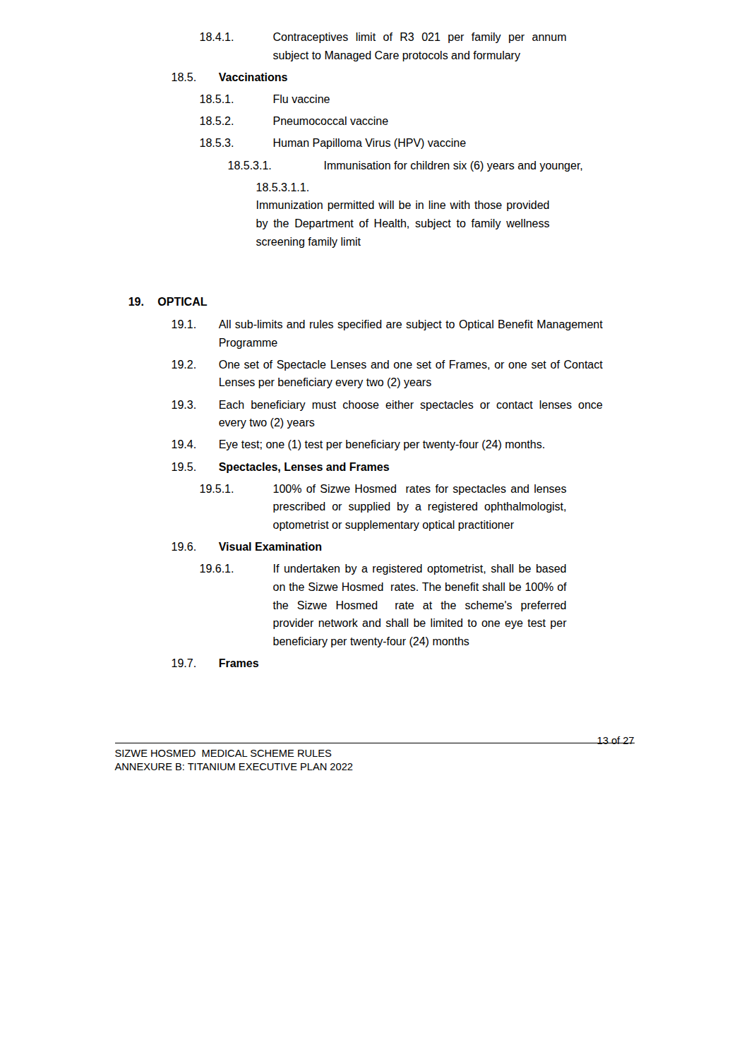18.4.1. Contraceptives limit of R3 021 per family per annum subject to Managed Care protocols and formulary
18.5. Vaccinations
18.5.1. Flu vaccine
18.5.2. Pneumococcal vaccine
18.5.3. Human Papilloma Virus (HPV) vaccine
18.5.3.1. Immunisation for children six (6) years and younger,
18.5.3.1.1. Immunization permitted will be in line with those provided by the Department of Health, subject to family wellness screening family limit
19. OPTICAL
19.1. All sub-limits and rules specified are subject to Optical Benefit Management Programme
19.2. One set of Spectacle Lenses and one set of Frames, or one set of Contact Lenses per beneficiary every two (2) years
19.3. Each beneficiary must choose either spectacles or contact lenses once every two (2) years
19.4. Eye test; one (1) test per beneficiary per twenty-four (24) months.
19.5. Spectacles, Lenses and Frames
19.5.1. 100% of Sizwe Hosmed rates for spectacles and lenses prescribed or supplied by a registered ophthalmologist, optometrist or supplementary optical practitioner
19.6. Visual Examination
19.6.1. If undertaken by a registered optometrist, shall be based on the Sizwe Hosmed rates. The benefit shall be 100% of the Sizwe Hosmed rate at the scheme's preferred provider network and shall be limited to one eye test per beneficiary per twenty-four (24) months
19.7. Frames
13 of 27
SIZWE HOSMED MEDICAL SCHEME RULES
ANNEXURE B: TITANIUM EXECUTIVE PLAN 2022